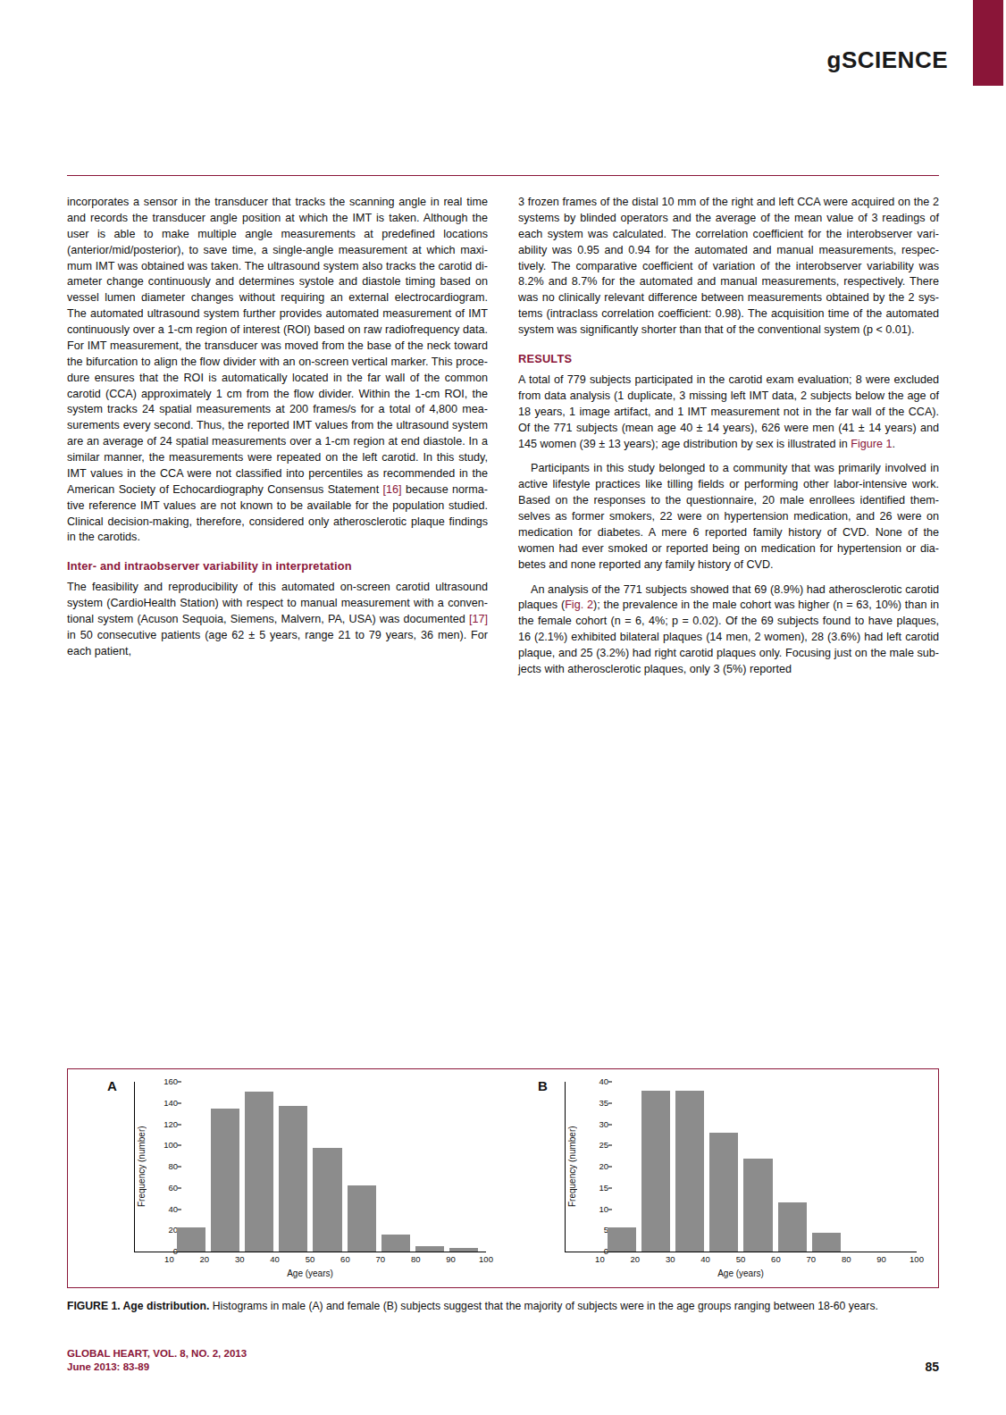g SCIENCE
incorporates a sensor in the transducer that tracks the scanning angle in real time and records the transducer angle position at which the IMT is taken. Although the user is able to make multiple angle measurements at predefined locations (anterior/mid/posterior), to save time, a single-angle measurement at which maximum IMT was obtained was taken. The ultrasound system also tracks the carotid diameter change continuously and determines systole and diastole timing based on vessel lumen diameter changes without requiring an external electrocardiogram. The automated ultrasound system further provides automated measurement of IMT continuously over a 1-cm region of interest (ROI) based on raw radiofrequency data. For IMT measurement, the transducer was moved from the base of the neck toward the bifurcation to align the flow divider with an on-screen vertical marker. This procedure ensures that the ROI is automatically located in the far wall of the common carotid (CCA) approximately 1 cm from the flow divider. Within the 1-cm ROI, the system tracks 24 spatial measurements at 200 frames/s for a total of 4,800 measurements every second. Thus, the reported IMT values from the ultrasound system are an average of 24 spatial measurements over a 1-cm region at end diastole. In a similar manner, the measurements were repeated on the left carotid. In this study, IMT values in the CCA were not classified into percentiles as recommended in the American Society of Echocardiography Consensus Statement [16] because normative reference IMT values are not known to be available for the population studied. Clinical decision-making, therefore, considered only atherosclerotic plaque findings in the carotids.
Inter- and intraobserver variability in interpretation
The feasibility and reproducibility of this automated on-screen carotid ultrasound system (CardioHealth Station) with respect to manual measurement with a conventional system (Acuson Sequoia, Siemens, Malvern, PA, USA) was documented [17] in 50 consecutive patients (age 62 ± 5 years, range 21 to 79 years, 36 men). For each patient,
3 frozen frames of the distal 10 mm of the right and left CCA were acquired on the 2 systems by blinded operators and the average of the mean value of 3 readings of each system was calculated. The correlation coefficient for the interobserver variability was 0.95 and 0.94 for the automated and manual measurements, respectively. The comparative coefficient of variation of the interobserver variability was 8.2% and 8.7% for the automated and manual measurements, respectively. There was no clinically relevant difference between measurements obtained by the 2 systems (intraclass correlation coefficient: 0.98). The acquisition time of the automated system was significantly shorter than that of the conventional system (p < 0.01).
Results
A total of 779 subjects participated in the carotid exam evaluation; 8 were excluded from data analysis (1 duplicate, 3 missing left IMT data, 2 subjects below the age of 18 years, 1 image artifact, and 1 IMT measurement not in the far wall of the CCA). Of the 771 subjects (mean age 40 ± 14 years), 626 were men (41 ± 14 years) and 145 women (39 ± 13 years); age distribution by sex is illustrated in Figure 1.
Participants in this study belonged to a community that was primarily involved in active lifestyle practices like tilling fields or performing other labor-intensive work. Based on the responses to the questionnaire, 20 male enrollees identified themselves as former smokers, 22 were on hypertension medication, and 26 were on medication for diabetes. A mere 6 reported family history of CVD. None of the women had ever smoked or reported being on medication for hypertension or diabetes and none reported any family history of CVD.
An analysis of the 771 subjects showed that 69 (8.9%) had atherosclerotic carotid plaques (Fig. 2); the prevalence in the male cohort was higher (n = 63, 10%) than in the female cohort (n = 6, 4%; p = 0.02). Of the 69 subjects found to have plaques, 16 (2.1%) exhibited bilateral plaques (14 men, 2 women), 28 (3.6%) had left carotid plaque, and 25 (3.2%) had right carotid plaques only. Focusing just on the male subjects with atherosclerotic plaques, only 3 (5%) reported
A
Frequency (number)
160 140 120 100 80 60 40 20 0
10 20 30 40 50 60 70 80 90 100
Age (years)
B
Frequency (number)
40 35 30 25 20 15 10 5 0
10 20 30 40 50 60 70 80 90 100
Age (years)
FIGURE 1. Age distribution. Histograms in male (A) and female (B) subjects suggest that the majority of subjects were in the age groups ranging between 18-60 years.
GLOBAL HEART, VOL. 8, NO. 2, 2013
June 2013: 83-89
85